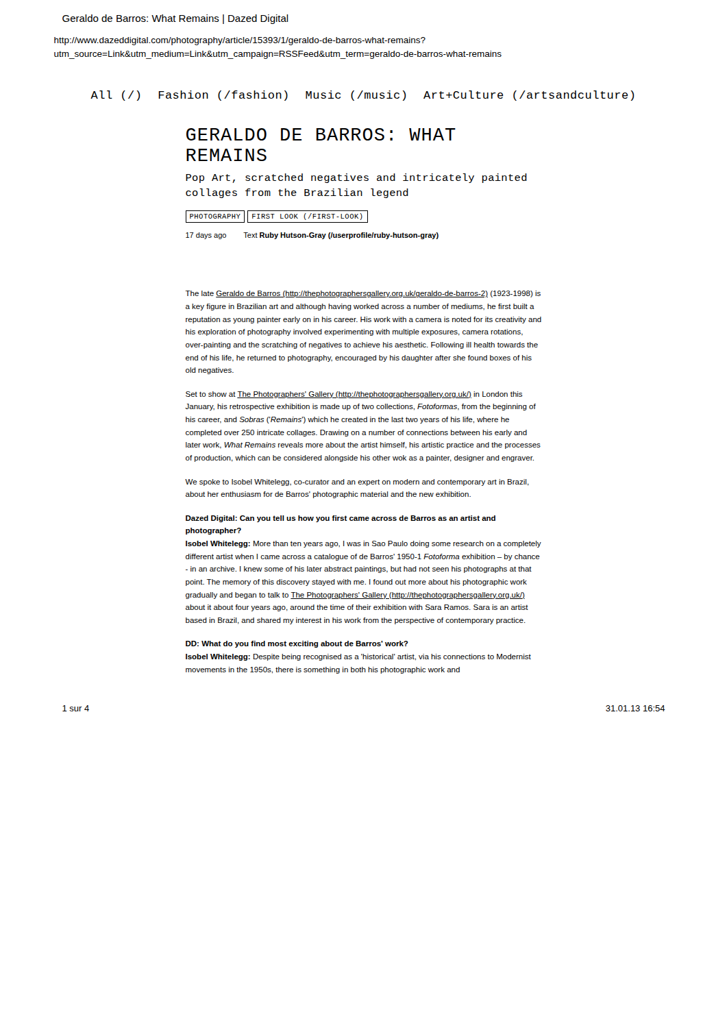Geraldo de Barros: What Remains | Dazed Digital
http://www.dazeddigital.com/photography/article/15393/1/geraldo-de-barros-what-remains?
utm_source=Link&utm_medium=Link&utm_campaign=RSSFeed&utm_term=geraldo-de-barros-what-remains
All (/) Fashion (/fashion) Music (/music) Art+Culture (/artsandculture)
GERALDO DE BARROS: WHAT REMAINS
Pop Art, scratched negatives and intricately painted
collages from the Brazilian legend
PHOTOGRAPHY FIRST LOOK (/FIRST-LOOK)
17 days ago Text Ruby Hutson-Gray (/userprofile/ruby-hutson-gray)
The late Geraldo de Barros (http://thephotographersgallery.org.uk/geraldo-de-barros-2) (1923-1998) is a key figure in Brazilian art and although having worked across a number of mediums, he first built a reputation as young painter early on in his career. His work with a camera is noted for its creativity and his exploration of photography involved experimenting with multiple exposures, camera rotations, over-painting and the scratching of negatives to achieve his aesthetic. Following ill health towards the end of his life, he returned to photography, encouraged by his daughter after she found boxes of his old negatives.
Set to show at The Photographers' Gallery (http://thephotographersgallery.org.uk/) in London this January, his retrospective exhibition is made up of two collections, Fotoformas, from the beginning of his career, and Sobras ('Remains') which he created in the last two years of his life, where he completed over 250 intricate collages. Drawing on a number of connections between his early and later work, What Remains reveals more about the artist himself, his artistic practice and the processes of production, which can be considered alongside his other wok as a painter, designer and engraver.
We spoke to Isobel Whitelegg, co-curator and an expert on modern and contemporary art in Brazil, about her enthusiasm for de Barros' photographic material and the new exhibition.
Dazed Digital: Can you tell us how you first came across de Barros as an artist and photographer?
Isobel Whitelegg: More than ten years ago, I was in Sao Paulo doing some research on a completely different artist when I came across a catalogue of de Barros' 1950-1 Fotoforma exhibition – by chance - in an archive. I knew some of his later abstract paintings, but had not seen his photographs at that point. The memory of this discovery stayed with me. I found out more about his photographic work gradually and began to talk to The Photographers' Gallery (http://thephotographersgallery.org.uk/) about it about four years ago, around the time of their exhibition with Sara Ramos. Sara is an artist based in Brazil, and shared my interest in his work from the perspective of contemporary practice.
DD: What do you find most exciting about de Barros' work?
Isobel Whitelegg: Despite being recognised as a 'historical' artist, via his connections to Modernist movements in the 1950s, there is something in both his photographic work and
1 sur 4 31.01.13 16:54